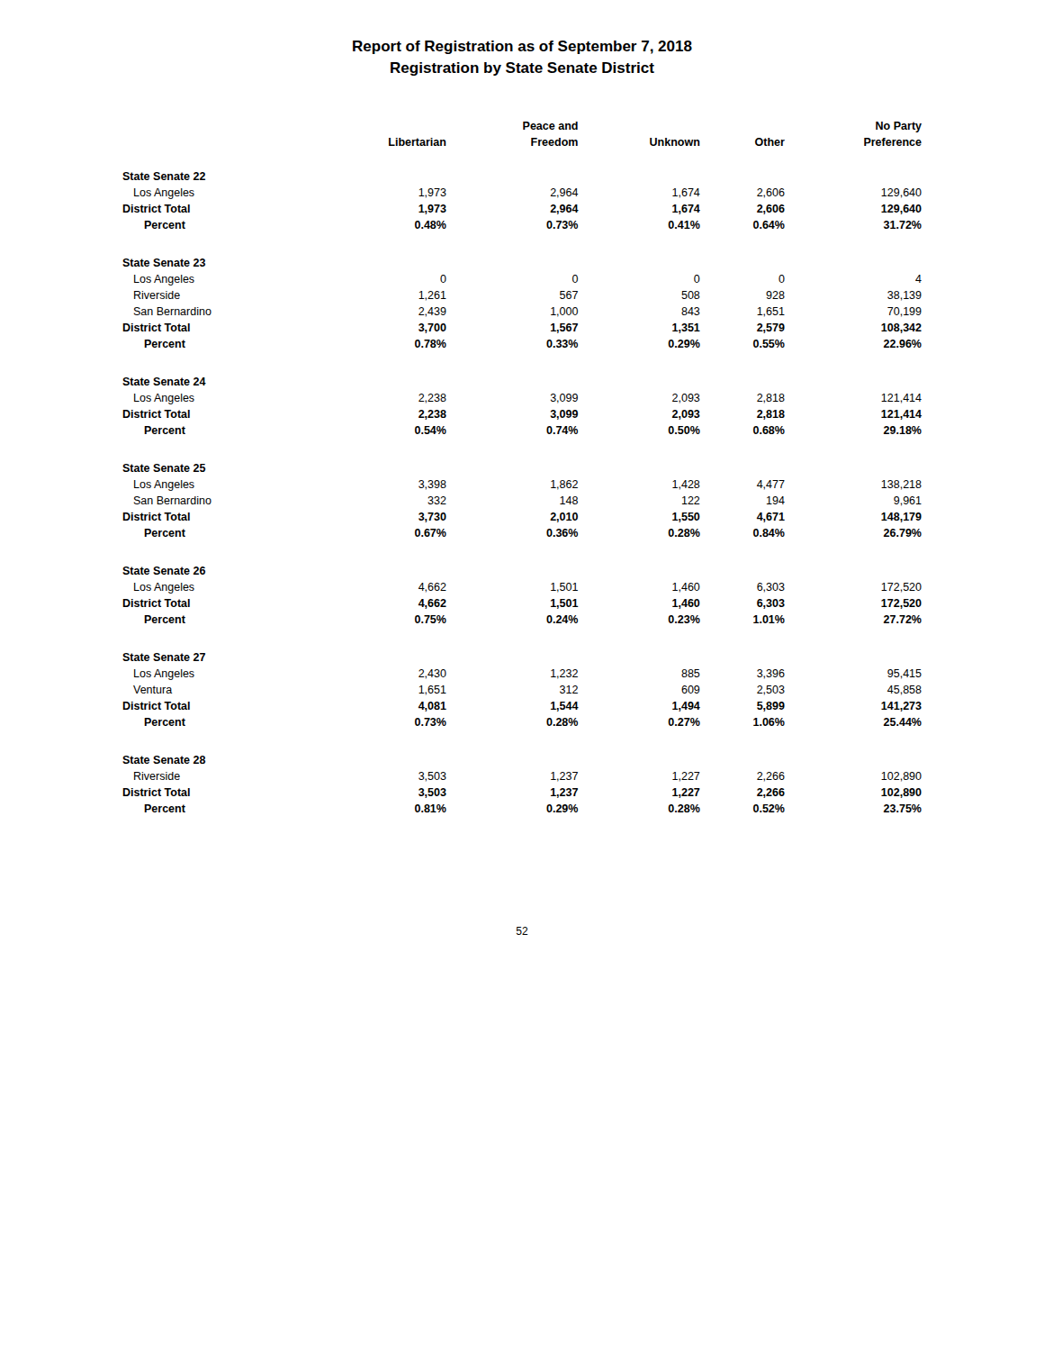Report of Registration as of September 7, 2018
Registration by State Senate District
| | | Peace and | | | No Party |
| --- | --- | --- | --- | --- | --- |
| | Libertarian | Freedom | Unknown | Other | Preference |
| State Senate 22 | | | | | |
| Los Angeles | 1,973 | 2,964 | 1,674 | 2,606 | 129,640 |
| District Total | 1,973 | 2,964 | 1,674 | 2,606 | 129,640 |
| Percent | 0.48% | 0.73% | 0.41% | 0.64% | 31.72% |
| State Senate 23 | | | | | |
| Los Angeles | 0 | 0 | 0 | 0 | 4 |
| Riverside | 1,261 | 567 | 508 | 928 | 38,139 |
| San Bernardino | 2,439 | 1,000 | 843 | 1,651 | 70,199 |
| District Total | 3,700 | 1,567 | 1,351 | 2,579 | 108,342 |
| Percent | 0.78% | 0.33% | 0.29% | 0.55% | 22.96% |
| State Senate 24 | | | | | |
| Los Angeles | 2,238 | 3,099 | 2,093 | 2,818 | 121,414 |
| District Total | 2,238 | 3,099 | 2,093 | 2,818 | 121,414 |
| Percent | 0.54% | 0.74% | 0.50% | 0.68% | 29.18% |
| State Senate 25 | | | | | |
| Los Angeles | 3,398 | 1,862 | 1,428 | 4,477 | 138,218 |
| San Bernardino | 332 | 148 | 122 | 194 | 9,961 |
| District Total | 3,730 | 2,010 | 1,550 | 4,671 | 148,179 |
| Percent | 0.67% | 0.36% | 0.28% | 0.84% | 26.79% |
| State Senate 26 | | | | | |
| Los Angeles | 4,662 | 1,501 | 1,460 | 6,303 | 172,520 |
| District Total | 4,662 | 1,501 | 1,460 | 6,303 | 172,520 |
| Percent | 0.75% | 0.24% | 0.23% | 1.01% | 27.72% |
| State Senate 27 | | | | | |
| Los Angeles | 2,430 | 1,232 | 885 | 3,396 | 95,415 |
| Ventura | 1,651 | 312 | 609 | 2,503 | 45,858 |
| District Total | 4,081 | 1,544 | 1,494 | 5,899 | 141,273 |
| Percent | 0.73% | 0.28% | 0.27% | 1.06% | 25.44% |
| State Senate 28 | | | | | |
| Riverside | 3,503 | 1,237 | 1,227 | 2,266 | 102,890 |
| District Total | 3,503 | 1,237 | 1,227 | 2,266 | 102,890 |
| Percent | 0.81% | 0.29% | 0.28% | 0.52% | 23.75% |
52